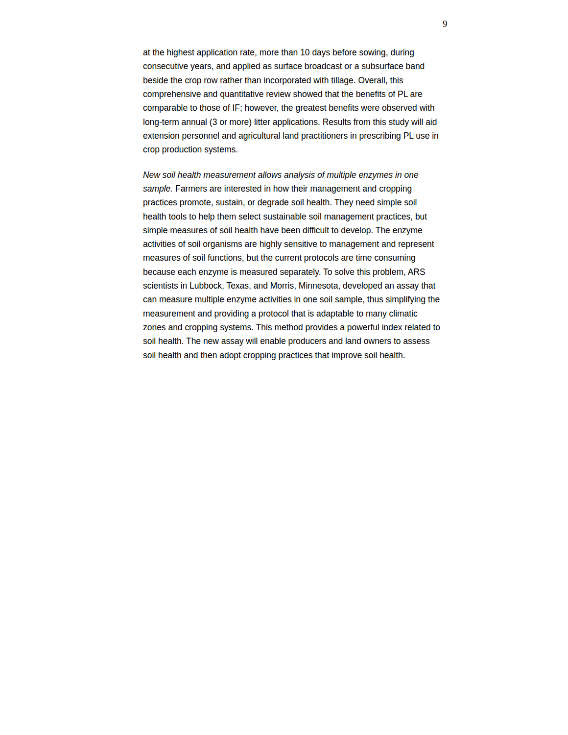9
at the highest application rate, more than 10 days before sowing, during consecutive years, and applied as surface broadcast or a subsurface band beside the crop row rather than incorporated with tillage. Overall, this comprehensive and quantitative review showed that the benefits of PL are comparable to those of IF; however, the greatest benefits were observed with long-term annual (3 or more) litter applications. Results from this study will aid extension personnel and agricultural land practitioners in prescribing PL use in crop production systems.
New soil health measurement allows analysis of multiple enzymes in one sample. Farmers are interested in how their management and cropping practices promote, sustain, or degrade soil health. They need simple soil health tools to help them select sustainable soil management practices, but simple measures of soil health have been difficult to develop. The enzyme activities of soil organisms are highly sensitive to management and represent measures of soil functions, but the current protocols are time consuming because each enzyme is measured separately. To solve this problem, ARS scientists in Lubbock, Texas, and Morris, Minnesota, developed an assay that can measure multiple enzyme activities in one soil sample, thus simplifying the measurement and providing a protocol that is adaptable to many climatic zones and cropping systems. This method provides a powerful index related to soil health. The new assay will enable producers and land owners to assess soil health and then adopt cropping practices that improve soil health.